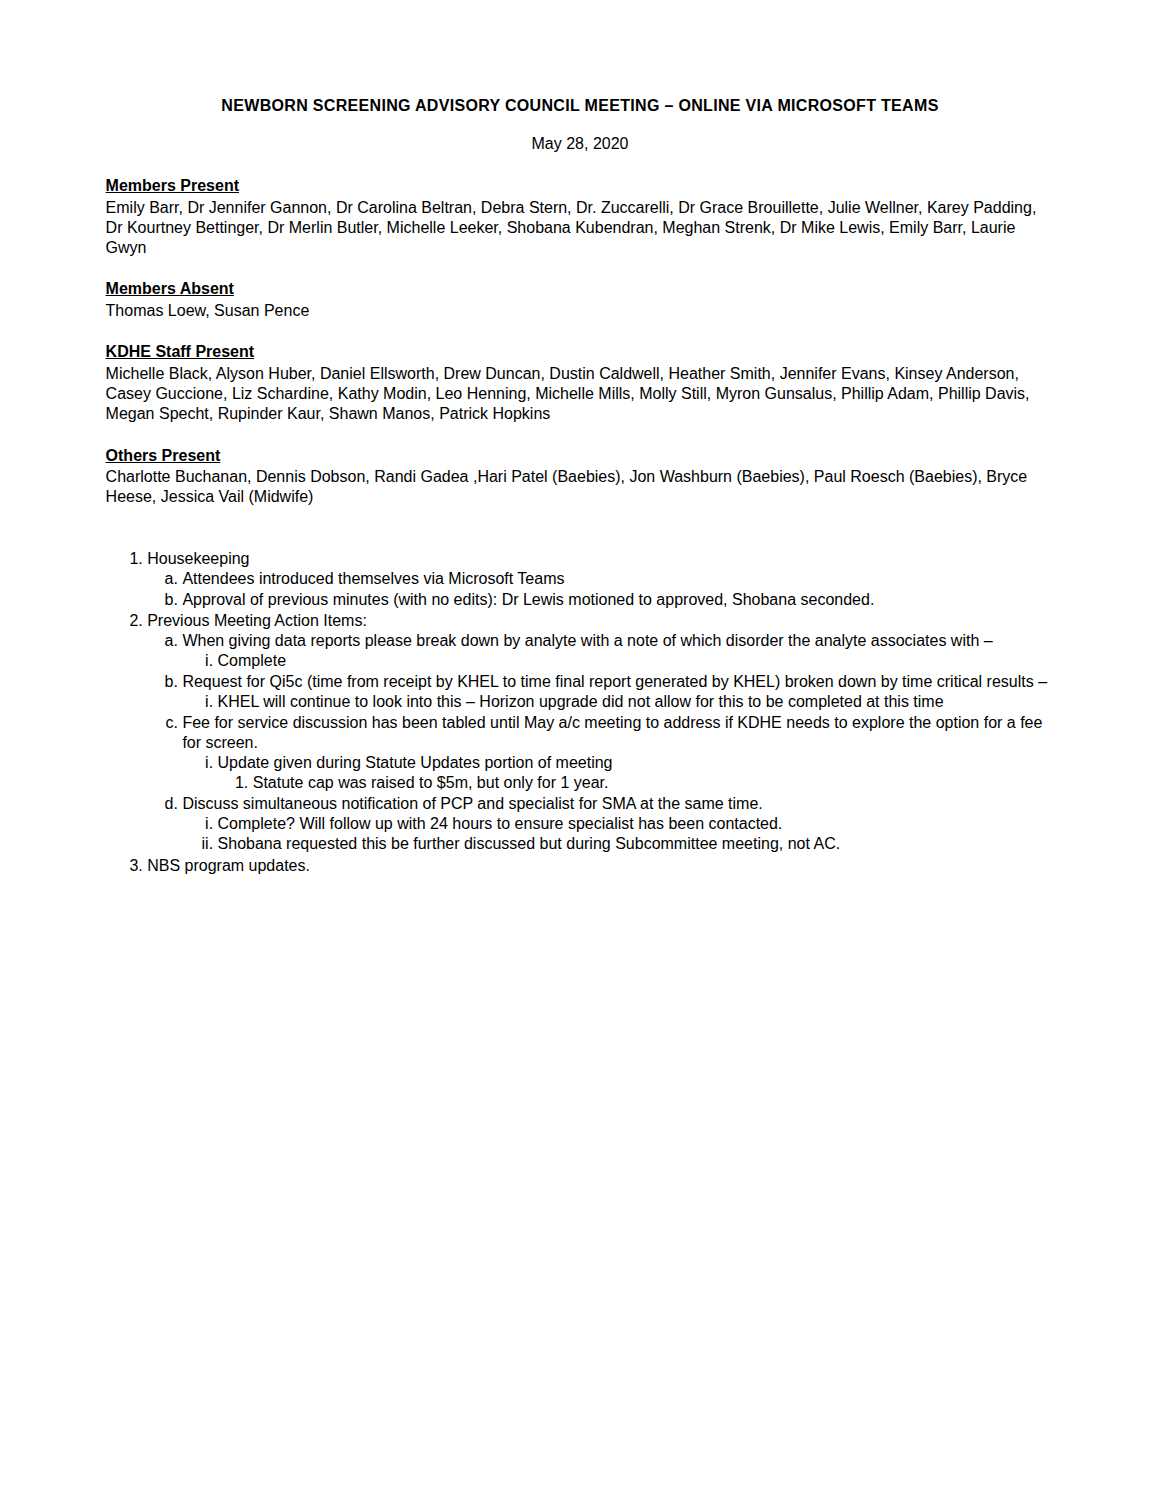Newborn Screening Advisory Council Meeting – Online via Microsoft Teams
May 28, 2020
Members Present
Emily Barr, Dr Jennifer Gannon, Dr Carolina Beltran, Debra Stern, Dr. Zuccarelli, Dr Grace Brouillette, Julie Wellner, Karey Padding, Dr Kourtney Bettinger, Dr Merlin Butler, Michelle Leeker, Shobana Kubendran, Meghan Strenk, Dr Mike Lewis, Emily Barr, Laurie Gwyn
Members Absent
Thomas Loew, Susan Pence
KDHE Staff Present
Michelle Black, Alyson Huber, Daniel Ellsworth, Drew Duncan, Dustin Caldwell, Heather Smith, Jennifer Evans, Kinsey Anderson, Casey Guccione, Liz Schardine, Kathy Modin, Leo Henning, Michelle Mills, Molly Still, Myron Gunsalus, Phillip Adam, Phillip Davis, Megan Specht, Rupinder Kaur, Shawn Manos, Patrick Hopkins
Others Present
Charlotte Buchanan, Dennis Dobson, Randi Gadea ,Hari Patel (Baebies), Jon Washburn (Baebies), Paul Roesch (Baebies), Bryce Heese, Jessica Vail (Midwife)
Housekeeping
Attendees introduced themselves via Microsoft Teams
Approval of previous minutes (with no edits): Dr Lewis motioned to approved, Shobana seconded.
Previous Meeting Action Items:
When giving data reports please break down by analyte with a note of which disorder the analyte associates with –
Complete
Request for Qi5c (time from receipt by KHEL to time final report generated by KHEL) broken down by time critical results –
KHEL will continue to look into this – Horizon upgrade did not allow for this to be completed at this time
Fee for service discussion has been tabled until May a/c meeting to address if KDHE needs to explore the option for a fee for screen.
Update given during Statute Updates portion of meeting
Statute cap was raised to $5m, but only for 1 year.
Discuss simultaneous notification of PCP and specialist for SMA at the same time.
Complete? Will follow up with 24 hours to ensure specialist has been contacted.
Shobana requested this be further discussed but during Subcommittee meeting, not AC.
NBS program updates.